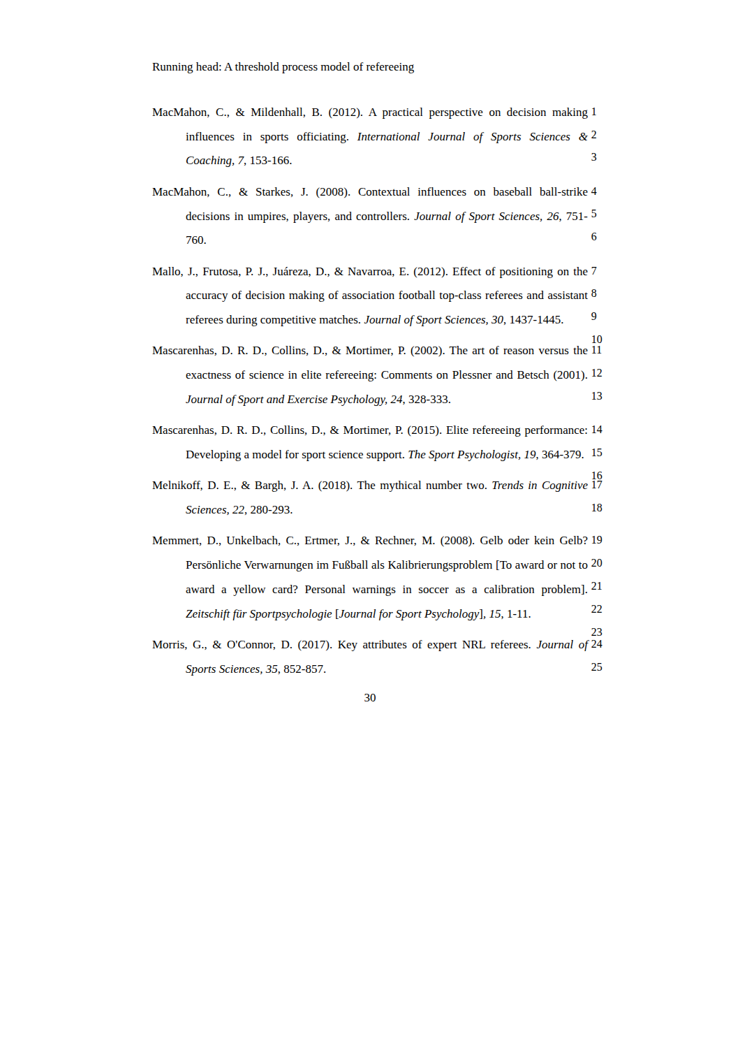Running head: A threshold process model of refereeing
123 MacMahon, C., & Mildenhall, B. (2012). A practical perspective on decision making influences in sports officiating. International Journal of Sports Sciences & Coaching, 7, 153-166.
456 MacMahon, C., & Starkes, J. (2008). Contextual influences on baseball ball-strike decisions in umpires, players, and controllers. Journal of Sport Sciences, 26, 751-760.
789 Mallo, J., Frutosa, P. J., Juáreza, D., & Navarroa, E. (2012). Effect of positioning on the accuracy of decision making of association football top-class referees and assistant referees during competitive matches. Journal of Sport Sciences, 30, 1437-1445. 10
111213 Mascarenhas, D. R. D., Collins, D., & Mortimer, P. (2002). The art of reason versus the exactness of science in elite refereeing: Comments on Plessner and Betsch (2001). Journal of Sport and Exercise Psychology, 24, 328-333.
141516 Mascarenhas, D. R. D., Collins, D., & Mortimer, P. (2015). Elite refereeing performance: Developing a model for sport science support. The Sport Psychologist, 19, 364-379.
1718 Melnikoff, D. E., & Bargh, J. A. (2018). The mythical number two. Trends in Cognitive Sciences, 22, 280-293.
192021 Memmert, D., Unkelbach, C., Ertmer, J., & Rechner, M. (2008). Gelb oder kein Gelb? Persönliche Verwarnungen im Fußball als Kalibrierungsproblem [To award or not to award a yellow card? Personal warnings in soccer as a calibration problem]. Zeitschift für Sportpsychologie [Journal for Sport Psychology], 15, 1-11. 22 23
2425 Morris, G., & O'Connor, D. (2017). Key attributes of expert NRL referees. Journal of Sports Sciences, 35, 852-857.
30